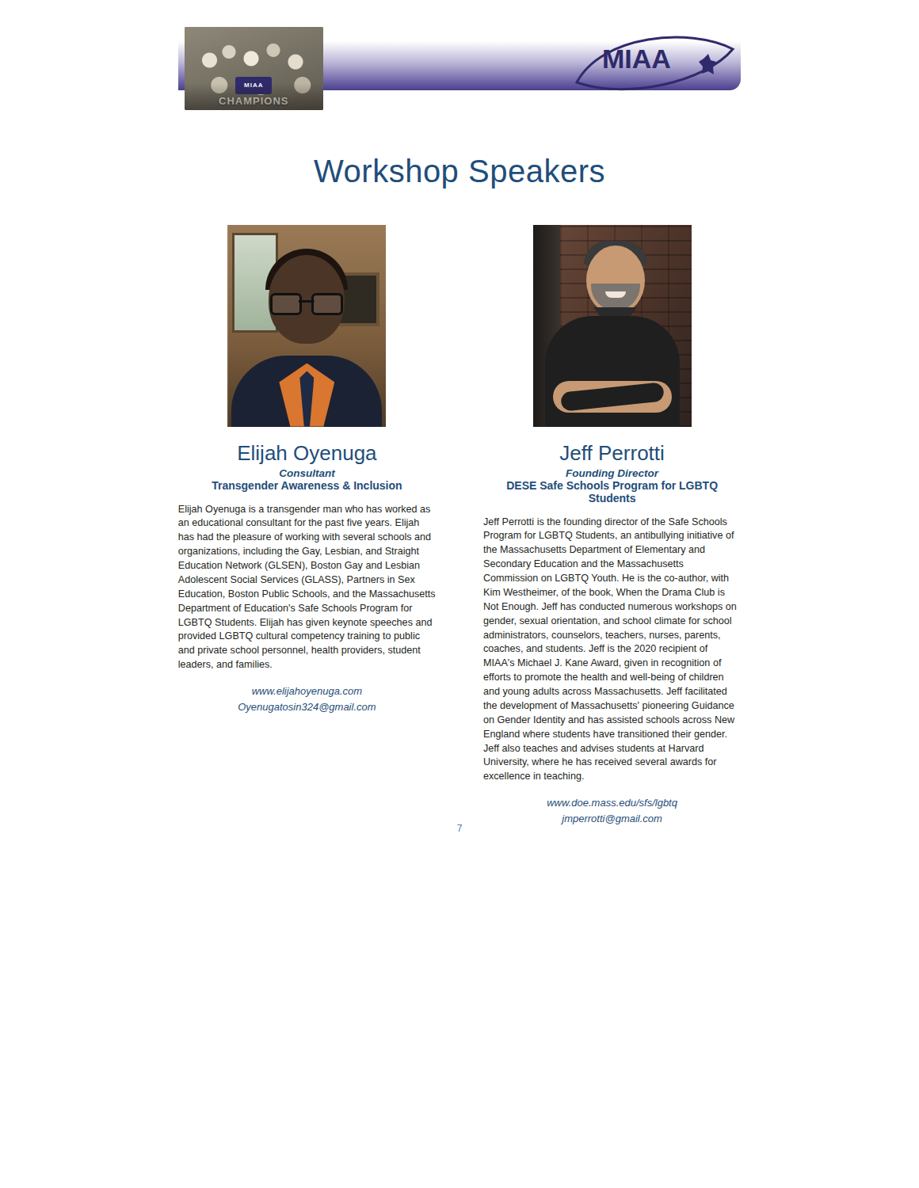MIAA
CHAMPIONS
MIAA
Workshop Speakers
Elijah Oyenuga
Consultant
Transgender Awareness & Inclusion
Elijah Oyenuga is a transgender man who has worked as an educational consultant for the past five years. Elijah has had the pleasure of working with several schools and organizations, including the Gay, Lesbian, and Straight Education Network (GLSEN), Boston Gay and Lesbian Adolescent Social Services (GLASS), Partners in Sex Education, Boston Public Schools, and the Massachusetts Department of Education's Safe Schools Program for LGBTQ Students. Elijah has given keynote speeches and provided LGBTQ cultural competency training to public and private school personnel, health providers, student leaders, and families.
www.elijahoyenuga.com
Oyenugatosin324@gmail.com
Jeff Perrotti
Founding Director
DESE Safe Schools Program for LGBTQ Students
Jeff Perrotti is the founding director of the Safe Schools Program for LGBTQ Students, an antibullying initiative of the Massachusetts Department of Elementary and Secondary Education and the Massachusetts Commission on LGBTQ Youth. He is the co-author, with Kim Westheimer, of the book, When the Drama Club is Not Enough. Jeff has conducted numerous workshops on gender, sexual orientation, and school climate for school administrators, counselors, teachers, nurses, parents, coaches, and students. Jeff is the 2020 recipient of MIAA's Michael J. Kane Award, given in recognition of efforts to promote the health and well-being of children and young adults across Massachusetts. Jeff facilitated the development of Massachusetts' pioneering Guidance on Gender Identity and has assisted schools across New England where students have transitioned their gender. Jeff also teaches and advises students at Harvard University, where he has received several awards for excellence in teaching.
www.doe.mass.edu/sfs/lgbtq
jmperrotti@gmail.com
7